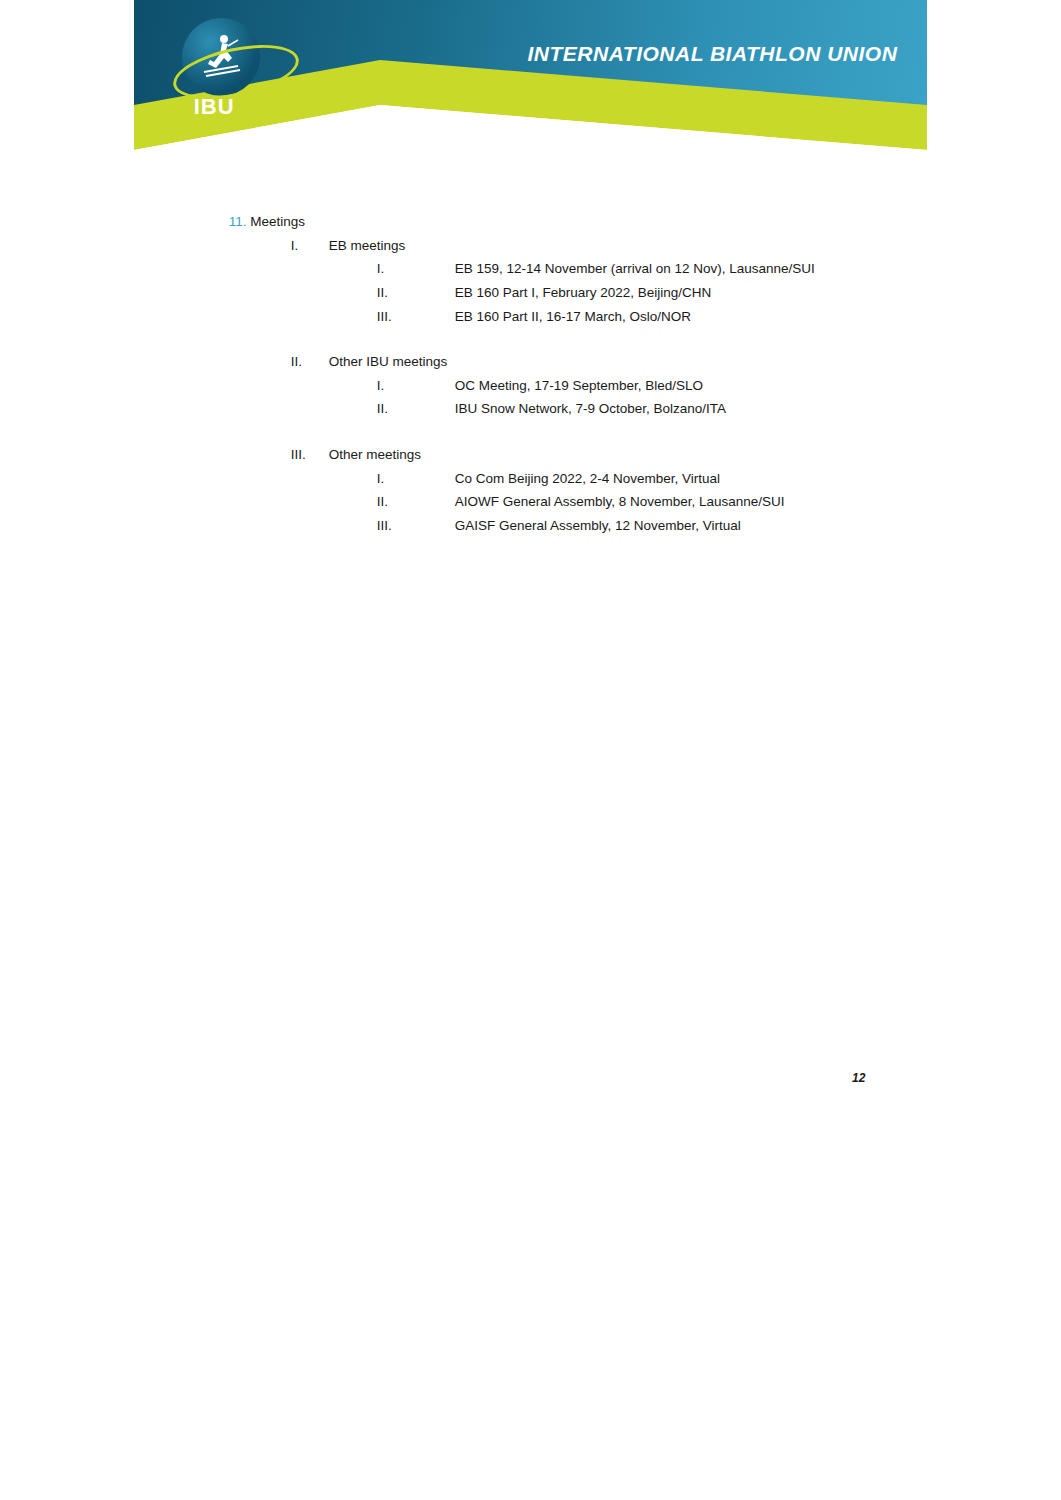INTERNATIONAL BIATHLON UNION
IBU
11. Meetings
I. EB meetings
I. EB 159, 12-14 November (arrival on 12 Nov), Lausanne/SUI
II. EB 160 Part I, February 2022, Beijing/CHN
III. EB 160 Part II, 16-17 March, Oslo/NOR
II. Other IBU meetings
I. OC Meeting, 17-19 September, Bled/SLO
II. IBU Snow Network, 7-9 October, Bolzano/ITA
III. Other meetings
I. Co Com Beijing 2022, 2-4 November, Virtual
II. AIOWF General Assembly, 8 November, Lausanne/SUI
III. GAISF General Assembly, 12 November, Virtual
12